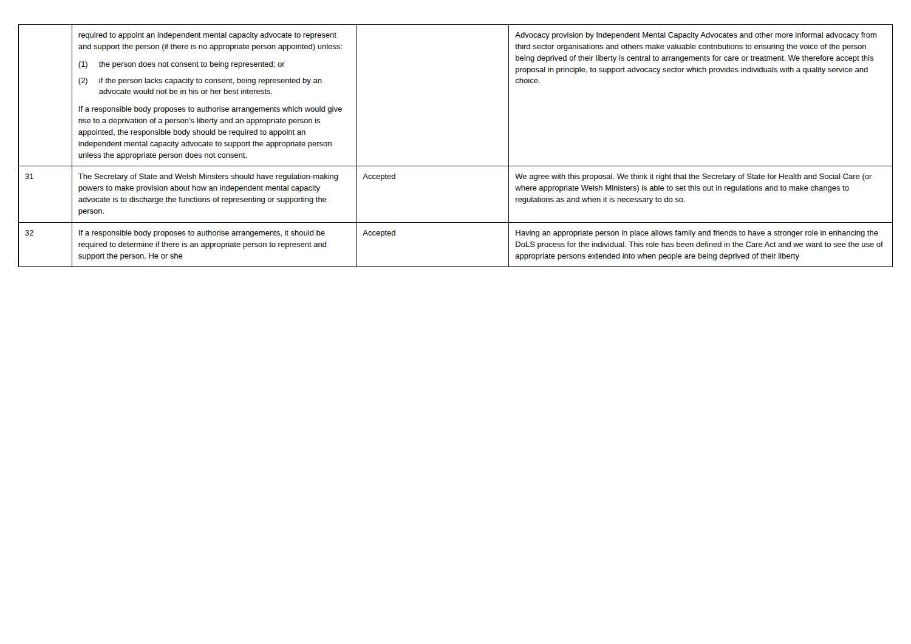| | required to appoint an independent mental capacity advocate to represent and support the person (if there is no appropriate person appointed) unless: (1) the person does not consent to being represented; or (2) if the person lacks capacity to consent, being represented by an advocate would not be in his or her best interests. If a responsible body proposes to authorise arrangements which would give rise to a deprivation of a person’s liberty and an appropriate person is appointed, the responsible body should be required to appoint an independent mental capacity advocate to support the appropriate person unless the appropriate person does not consent. | | Advocacy provision by Independent Mental Capacity Advocates and other more informal advocacy from third sector organisations and others make valuable contributions to ensuring the voice of the person being deprived of their liberty is central to arrangements for care or treatment. We therefore accept this proposal in principle, to support advocacy sector which provides individuals with a quality service and choice. |
| 31 | The Secretary of State and Welsh Minsters should have regulation-making powers to make provision about how an independent mental capacity advocate is to discharge the functions of representing or supporting the person. | Accepted | We agree with this proposal. We think it right that the Secretary of State for Health and Social Care (or where appropriate Welsh Ministers) is able to set this out in regulations and to make changes to regulations as and when it is necessary to do so. |
| 32 | If a responsible body proposes to authorise arrangements, it should be required to determine if there is an appropriate person to represent and support the person. He or she | Accepted | Having an appropriate person in place allows family and friends to have a stronger role in enhancing the DoLS process for the individual. This role has been defined in the Care Act and we want to see the use of appropriate persons extended into when people are being deprived of their liberty |